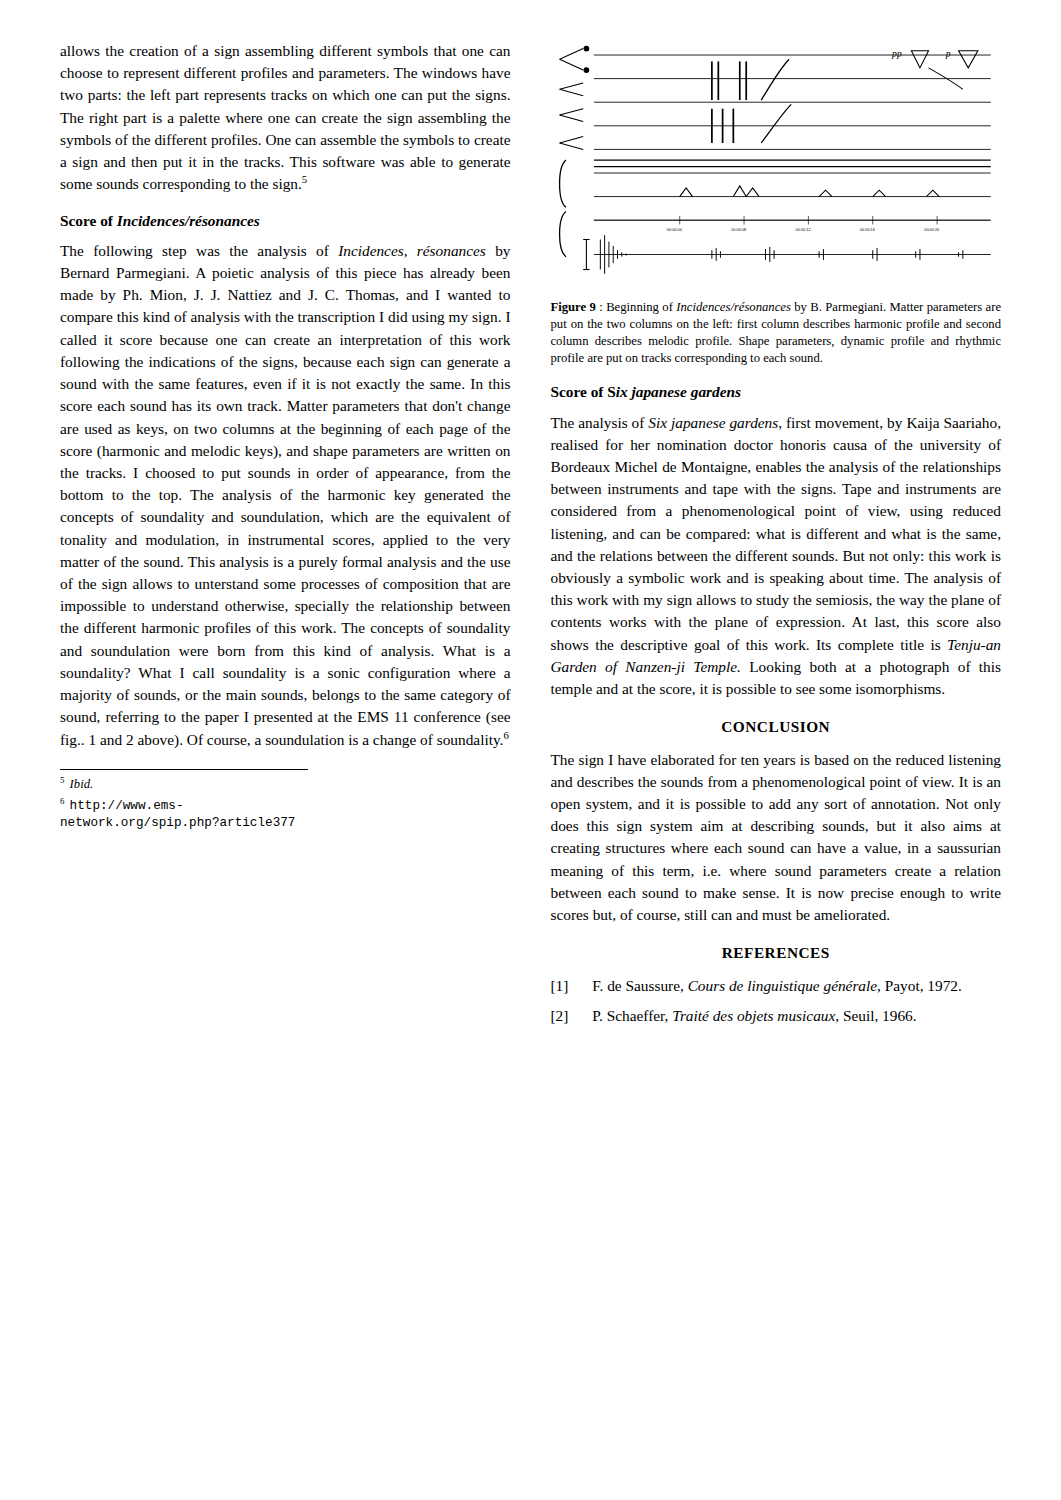allows the creation of a sign assembling different symbols that one can choose to represent different profiles and parameters. The windows have two parts: the left part represents tracks on which one can put the signs. The right part is a palette where one can create the sign assembling the symbols of the different profiles. One can assemble the symbols to create a sign and then put it in the tracks. This software was able to generate some sounds corresponding to the sign.5
Score of Incidences/résonances
The following step was the analysis of Incidences, résonances by Bernard Parmegiani. A poietic analysis of this piece has already been made by Ph. Mion, J. J. Nattiez and J. C. Thomas, and I wanted to compare this kind of analysis with the transcription I did using my sign. I called it score because one can create an interpretation of this work following the indications of the signs, because each sign can generate a sound with the same features, even if it is not exactly the same. In this score each sound has its own track. Matter parameters that don't change are used as keys, on two columns at the beginning of each page of the score (harmonic and melodic keys), and shape parameters are written on the tracks. I choosed to put sounds in order of appearance, from the bottom to the top. The analysis of the harmonic key generated the concepts of soundality and soundulation, which are the equivalent of tonality and modulation, in instrumental scores, applied to the very matter of the sound. This analysis is a purely formal analysis and the use of the sign allows to unterstand some processes of composition that are impossible to understand otherwise, specially the relationship between the different harmonic profiles of this work. The concepts of soundality and soundulation were born from this kind of analysis. What is a soundality? What I call soundality is a sonic configuration where a majority of sounds, or the main sounds, belongs to the same category of sound, referring to the paper I presented at the EMS 11 conference (see fig.. 1 and 2 above). Of course, a soundulation is a change of soundality.6
5 Ibid.
6 http://www.ems-network.org/spip.php?article377
pp p 00:00:04 00:00:08 00:00:12 00:00:16 00:00:20
Figure 9 : Beginning of Incidences/résonances by B. Parmegiani. Matter parameters are put on the two columns on the left: first column describes harmonic profile and second column describes melodic profile. Shape parameters, dynamic profile and rhythmic profile are put on tracks corresponding to each sound.
Score of Six japanese gardens
The analysis of Six japanese gardens, first movement, by Kaija Saariaho, realised for her nomination doctor honoris causa of the university of Bordeaux Michel de Montaigne, enables the analysis of the relationships between instruments and tape with the signs. Tape and instruments are considered from a phenomenological point of view, using reduced listening, and can be compared: what is different and what is the same, and the relations between the different sounds. But not only: this work is obviously a symbolic work and is speaking about time. The analysis of this work with my sign allows to study the semiosis, the way the plane of contents works with the plane of expression. At last, this score also shows the descriptive goal of this work. Its complete title is Tenju-an Garden of Nanzen-ji Temple. Looking both at a photograph of this temple and at the score, it is possible to see some isomorphisms.
CONCLUSION
The sign I have elaborated for ten years is based on the reduced listening and describes the sounds from a phenomenological point of view. It is an open system, and it is possible to add any sort of annotation. Not only does this sign system aim at describing sounds, but it also aims at creating structures where each sound can have a value, in a saussurian meaning of this term, i.e. where sound parameters create a relation between each sound to make sense. It is now precise enough to write scores but, of course, still can and must be ameliorated.
REFERENCES
[1]
F. de Saussure, Cours de linguistique générale, Payot, 1972.
[2]
P. Schaeffer, Traité des objets musicaux, Seuil, 1966.